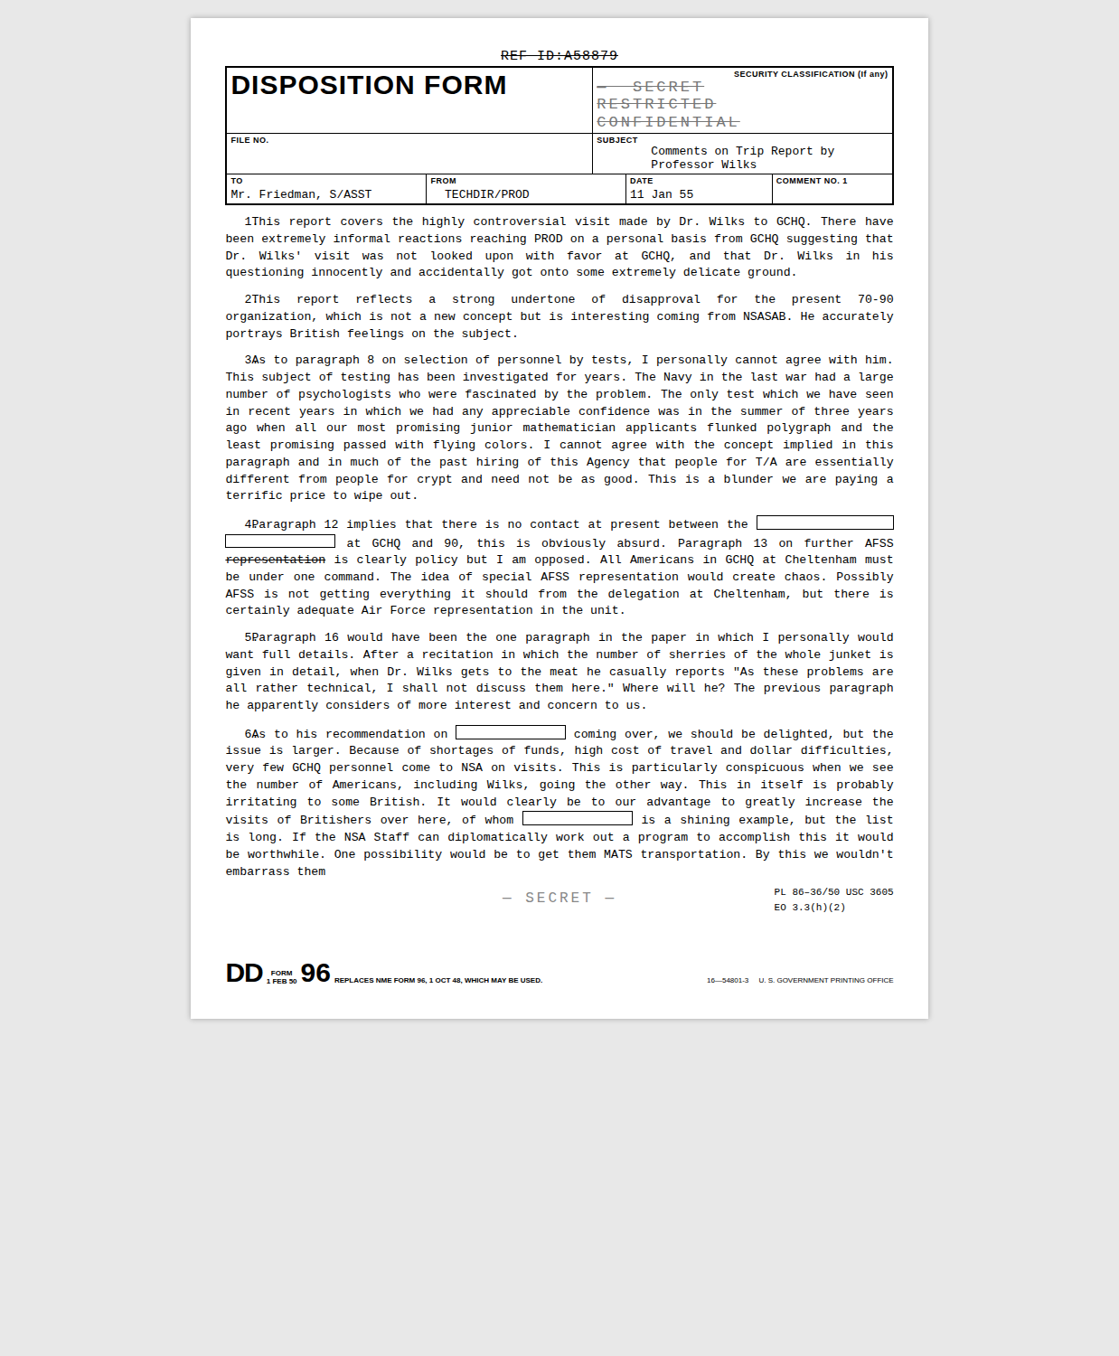REF ID:A58879
| DISPOSITION FORM | SECURITY CLASSIFICATION (If any) — SECRET RESTRICTED CONFIDENTIAL |
| FILE NO. | SUBJECT Comments on Trip Report by Professor Wilks |
| / TO Mr. Friedman, S/ASST / FROM TECHDIR/PROD / DATE 11 Jan 55 / COMMENT NO. 1 / |
1. This report covers the highly controversial visit made by Dr. Wilks to GCHQ. There have been extremely informal reactions reaching PROD on a personal basis from GCHQ suggesting that Dr. Wilks' visit was not looked upon with favor at GCHQ, and that Dr. Wilks in his questioning innocently and accidentally got onto some extremely delicate ground.
2. This report reflects a strong undertone of disapproval for the present 70-90 organization, which is not a new concept but is interesting coming from NSASAB. He accurately portrays British feelings on the subject.
3. As to paragraph 8 on selection of personnel by tests, I personally cannot agree with him. This subject of testing has been investigated for years. The Navy in the last war had a large number of psychologists who were fascinated by the problem. The only test which we have seen in recent years in which we had any appreciable confidence was in the summer of three years ago when all our most promising junior mathematician applicants flunked polygraph and the least promising passed with flying colors. I cannot agree with the concept implied in this paragraph and in much of the past hiring of this Agency that people for T/A are essentially different from people for crypt and need not be as good. This is a blunder we are paying a terrific price to wipe out.
4. Paragraph 12 implies that there is no contact at present between the at GCHQ and 90, this is obviously absurd. Paragraph 13 on further AFSS representation is clearly policy but I am opposed. All Americans in GCHQ at Cheltenham must be under one command. The idea of special AFSS representation would create chaos. Possibly AFSS is not getting everything it should from the delegation at Cheltenham, but there is certainly adequate Air Force representation in the unit.
5. Paragraph 16 would have been the one paragraph in the paper in which I personally would want full details. After a recitation in which the number of sherries of the whole junket is given in detail, when Dr. Wilks gets to the meat he casually reports "As these problems are all rather technical, I shall not discuss them here." Where will he? The previous paragraph he apparently considers of more interest and concern to us.
6. As to his recommendation on coming over, we should be delighted, but the issue is larger. Because of shortages of funds, high cost of travel and dollar difficulties, very few GCHQ personnel come to NSA on visits. This is particularly conspicuous when we see the number of Americans, including Wilks, going the other way. This in itself is probably irritating to some British. It would clearly be to our advantage to greatly increase the visits of Britishers over here, of whom is a shining example, but the list is long. If the NSA Staff can diplomatically work out a program to accomplish this it would be worthwhile. One possibility would be to get them MATS transportation. By this we wouldn't embarrass them
— SECRET —
PL 86–36/50 USC 3605
EO 3.3(h)(2)
DD FORM
1 FEB 50 96 REPLACES NME FORM 96, 1 OCT 48, WHICH MAY BE USED.
16—54801-3 U. S. GOVERNMENT PRINTING OFFICE